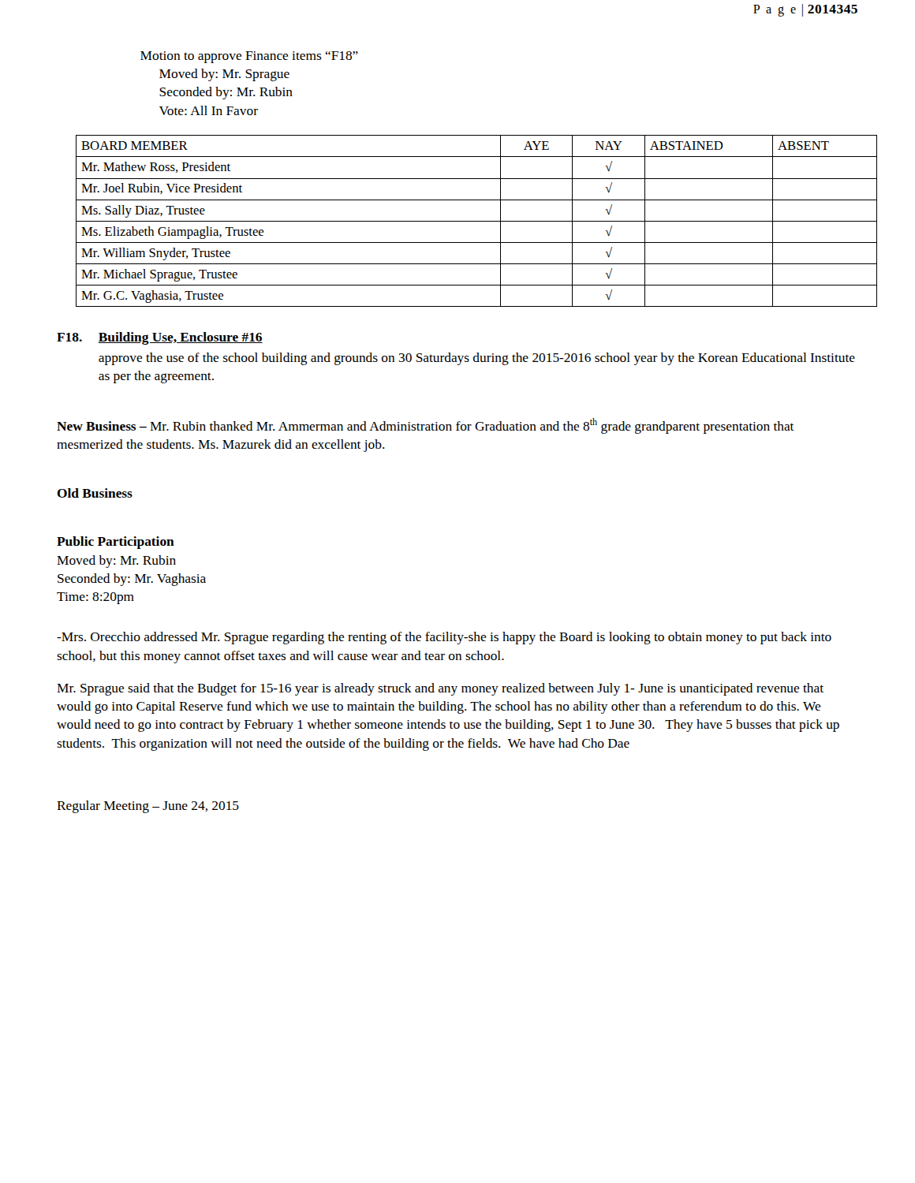P a g e | 2014345
Motion to approve Finance items “F18”
Moved by: Mr. Sprague
Seconded by: Mr. Rubin
Vote: All In Favor
| BOARD MEMBER | AYE | NAY | ABSTAINED | ABSENT |
| --- | --- | --- | --- | --- |
| Mr. Mathew Ross, President | | √ | | |
| Mr. Joel Rubin, Vice President | | √ | | |
| Ms. Sally Diaz, Trustee | | √ | | |
| Ms. Elizabeth Giampaglia, Trustee | | √ | | |
| Mr. William Snyder, Trustee | | √ | | |
| Mr. Michael Sprague, Trustee | | √ | | |
| Mr. G.C. Vaghasia, Trustee | | √ | | |
F18. Building Use, Enclosure #16
approve the use of the school building and grounds on 30 Saturdays during the 2015-2016 school year by the Korean Educational Institute as per the agreement.
New Business – Mr. Rubin thanked Mr. Ammerman and Administration for Graduation and the 8th grade grandparent presentation that mesmerized the students. Ms. Mazurek did an excellent job.
Old Business
Public Participation
Moved by: Mr. Rubin
Seconded by: Mr. Vaghasia
Time: 8:20pm
-Mrs. Orecchio addressed Mr. Sprague regarding the renting of the facility-she is happy the Board is looking to obtain money to put back into school, but this money cannot offset taxes and will cause wear and tear on school.
Mr. Sprague said that the Budget for 15-16 year is already struck and any money realized between July 1- June is unanticipated revenue that would go into Capital Reserve fund which we use to maintain the building. The school has no ability other than a referendum to do this. We would need to go into contract by February 1 whether someone intends to use the building, Sept 1 to June 30. They have 5 busses that pick up students. This organization will not need the outside of the building or the fields. We have had Cho Dae
Regular Meeting – June 24, 2015